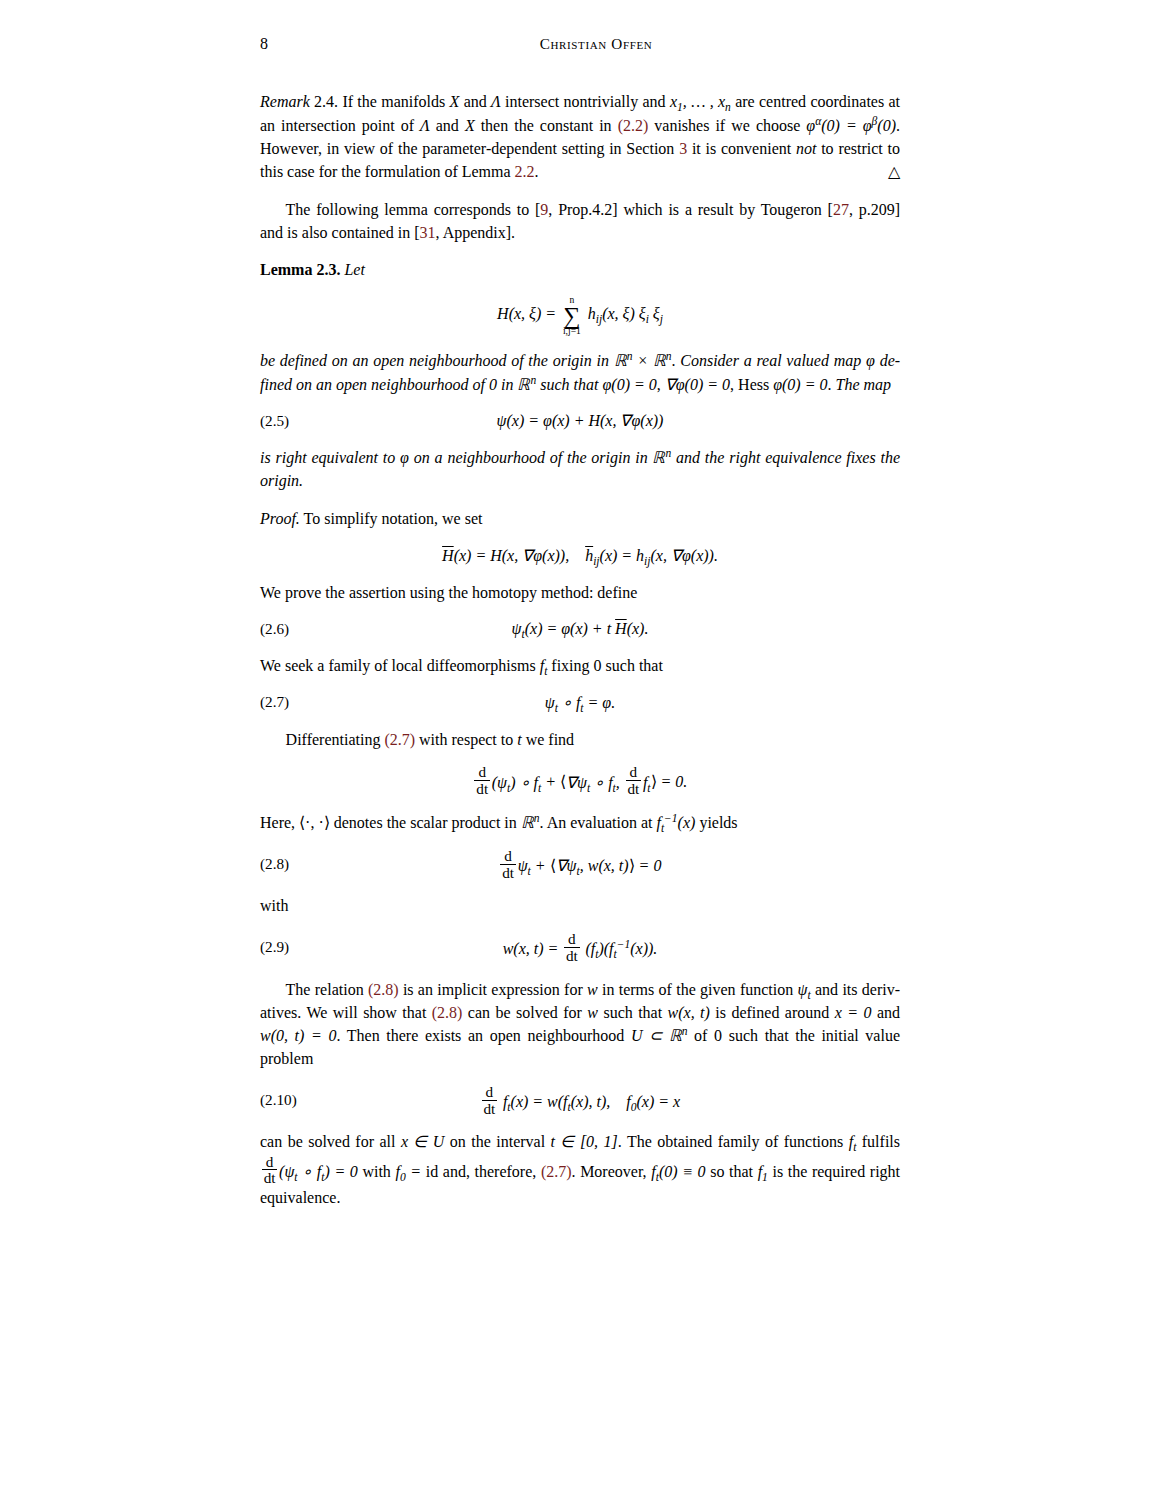8 Christian Offen
Remark 2.4. If the manifolds X and Λ intersect nontrivially and x1, … , xn are centred coordinates at an intersection point of Λ and X then the constant in (2.2) vanishes if we choose φα(0) = φβ(0). However, in view of the parameter-dependent setting in Section 3 it is convenient not to restrict to this case for the formulation of Lemma 2.2. △
The following lemma corresponds to [9, Prop.4.2] which is a result by Tougeron [27, p.209] and is also contained in [31, Appendix].
Lemma 2.3. Let
H(x, ξ) = n∑i,j=1 hij(x, ξ) ξi ξj
be defined on an open neighbourhood of the origin in ℝn × ℝn. Consider a real valued map φ defined on an open neighbourhood of 0 in ℝn such that φ(0) = 0, ∇φ(0) = 0, Hess φ(0) = 0. The map
(2.5) ψ(x) = φ(x) + H(x, ∇φ(x))
is right equivalent to φ on a neighbourhood of the origin in ℝn and the right equivalence fixes the origin.
Proof. To simplify notation, we set
H(x) = H(x, ∇φ(x)), hij(x) = hij(x, ∇φ(x)).
We prove the assertion using the homotopy method: define
(2.6) ψt(x) = φ(x) + t H(x).
We seek a family of local diffeomorphisms ft fixing 0 such that
(2.7) ψt ∘ ft = φ.
Differentiating (2.7) with respect to t we find
ddt(ψt) ∘ ft + ⟨∇ψt ∘ ft, ddt ft⟩ = 0.
Here, ⟨·, ·⟩ denotes the scalar product in ℝn. An evaluation at ft−1(x) yields
(2.8) ddt ψt + ⟨∇ψt, w(x, t)⟩ = 0
with
(2.9) w(x, t) = ddt (ft)(ft−1(x)).
The relation (2.8) is an implicit expression for w in terms of the given function ψt and its derivatives. We will show that (2.8) can be solved for w such that w(x, t) is defined around x = 0 and w(0, t) = 0. Then there exists an open neighbourhood U ⊂ ℝn of 0 such that the initial value problem
(2.10) ddt ft(x) = w(ft(x), t), f0(x) = x
can be solved for all x ∈ U on the interval t ∈ [0, 1]. The obtained family of functions ft fulfils ddt(ψt ∘ ft) = 0 with f0 = id and, therefore, (2.7). Moreover, ft(0) ≡ 0 so that f1 is the required right equivalence.